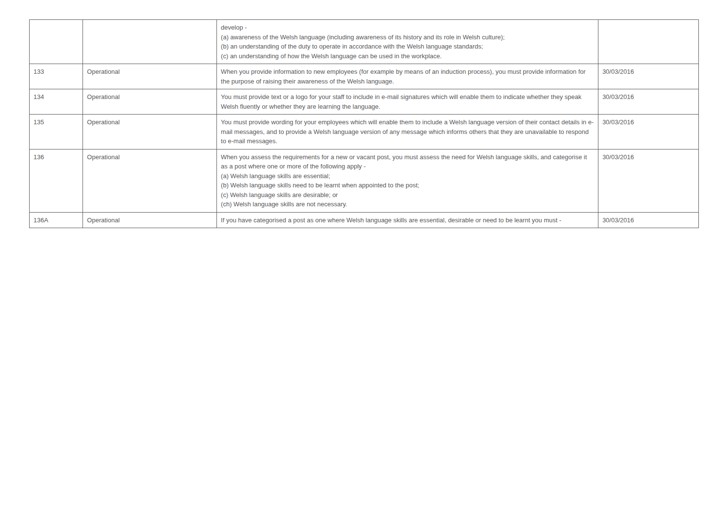| | | develop - (a) awareness of the Welsh language (including awareness of its history and its role in Welsh culture); (b) an understanding of the duty to operate in accordance with the Welsh language standards; (c) an understanding of how the Welsh language can be used in the workplace. | |
| 133 | Operational | When you provide information to new employees (for example by means of an induction process), you must provide information for the purpose of raising their awareness of the Welsh language. | 30/03/2016 |
| 134 | Operational | You must provide text or a logo for your staff to include in e-mail signatures which will enable them to indicate whether they speak Welsh fluently or whether they are learning the language. | 30/03/2016 |
| 135 | Operational | You must provide wording for your employees which will enable them to include a Welsh language version of their contact details in e-mail messages, and to provide a Welsh language version of any message which informs others that they are unavailable to respond to e-mail messages. | 30/03/2016 |
| 136 | Operational | When you assess the requirements for a new or vacant post, you must assess the need for Welsh language skills, and categorise it as a post where one or more of the following apply - (a) Welsh language skills are essential; (b) Welsh language skills need to be learnt when appointed to the post; (c) Welsh language skills are desirable; or (ch) Welsh language skills are not necessary. | 30/03/2016 |
| 136A | Operational | If you have categorised a post as one where Welsh language skills are essential, desirable or need to be learnt you must - | 30/03/2016 |